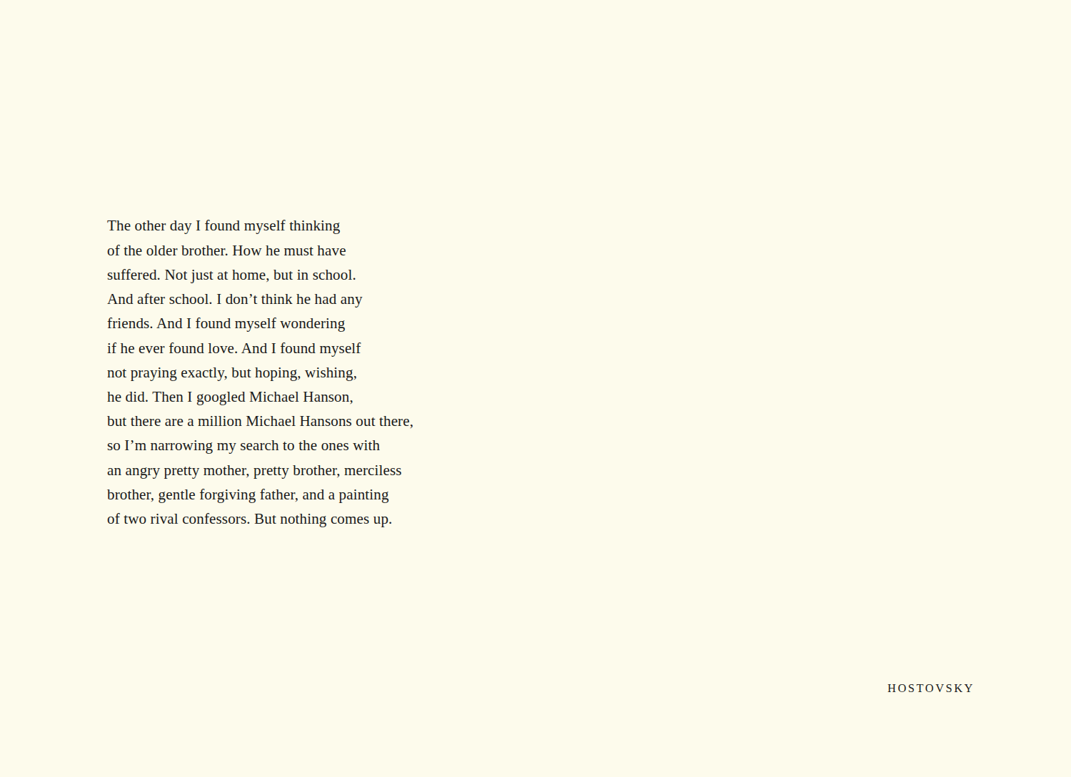The other day I found myself thinking
of the older brother. How he must have
suffered. Not just at home, but in school.
And after school. I don’t think he had any
friends. And I found myself wondering
if he ever found love. And I found myself
not praying exactly, but hoping, wishing,
he did. Then I googled Michael Hanson,
but there are a million Michael Hansons out there,
so I’m narrowing my search to the ones with
an angry pretty mother, pretty brother, merciless
brother, gentle forgiving father, and a painting
of two rival confessors. But nothing comes up.
Hostovsky